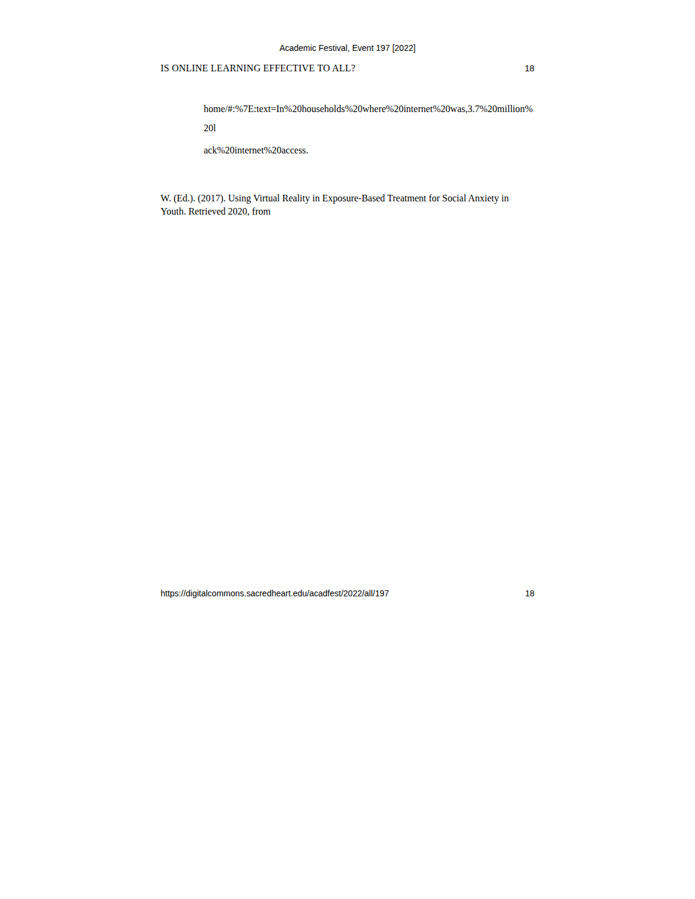Academic Festival, Event 197 [2022]
IS ONLINE LEARNING EFFECTIVE TO ALL? 18
home/#:%7E:text=In%20households%20where%20internet%20was,3.7%20million%20l
ack%20internet%20access.
W. (Ed.). (2017). Using Virtual Reality in Exposure-Based Treatment for Social Anxiety in Youth. Retrieved 2020, from
https://digitalcommons.sacredheart.edu/acadfest/2022/all/197 18